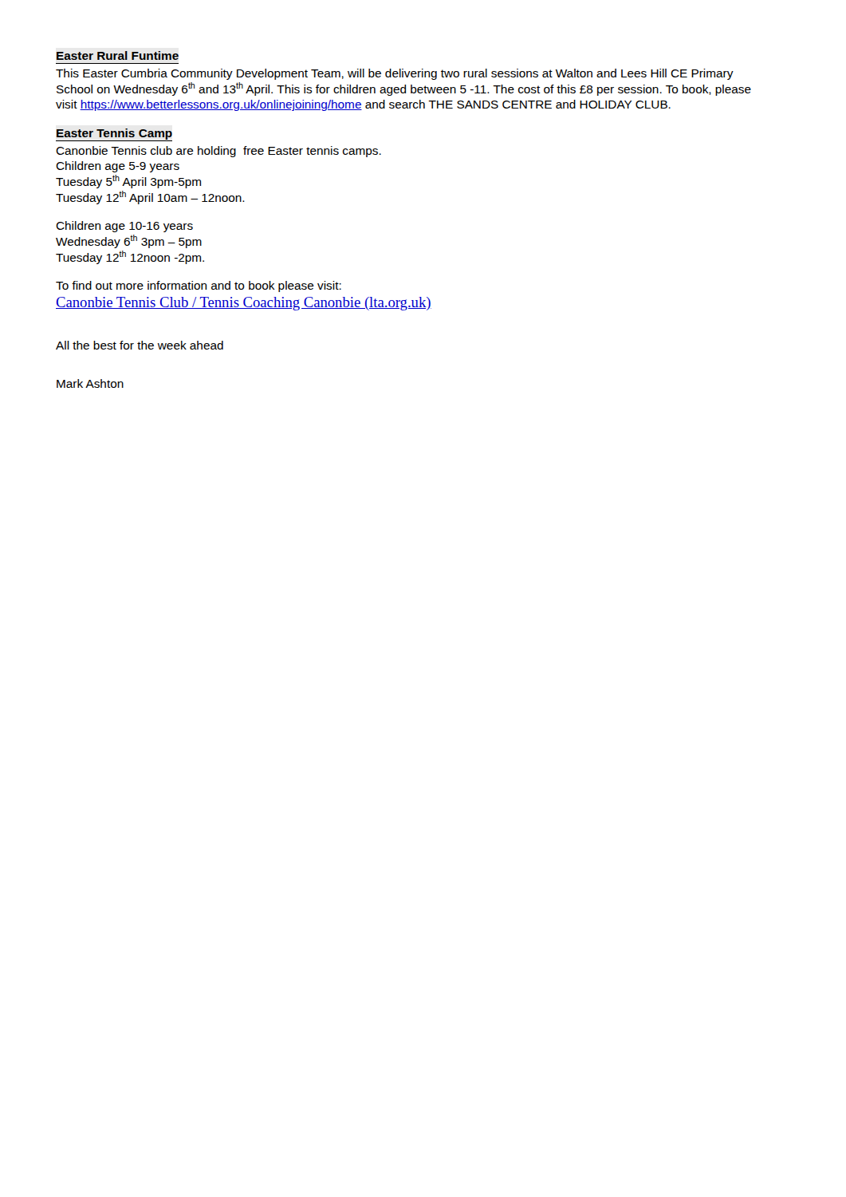Easter Rural Funtime
This Easter Cumbria Community Development Team, will be delivering two rural sessions at Walton and Lees Hill CE Primary School on Wednesday 6th and 13th April. This is for children aged between 5 -11. The cost of this £8 per session. To book, please visit https://www.betterlessons.org.uk/onlinejoining/home and search THE SANDS CENTRE and HOLIDAY CLUB.
Easter Tennis Camp
Canonbie Tennis club are holding free Easter tennis camps.
Children age 5-9 years
Tuesday 5th April 3pm-5pm
Tuesday 12th April 10am – 12noon.
Children age 10-16 years
Wednesday 6th 3pm – 5pm
Tuesday 12th 12noon -2pm.
To find out more information and to book please visit:
Canonbie Tennis Club / Tennis Coaching Canonbie (lta.org.uk)
All the best for the week ahead
Mark Ashton